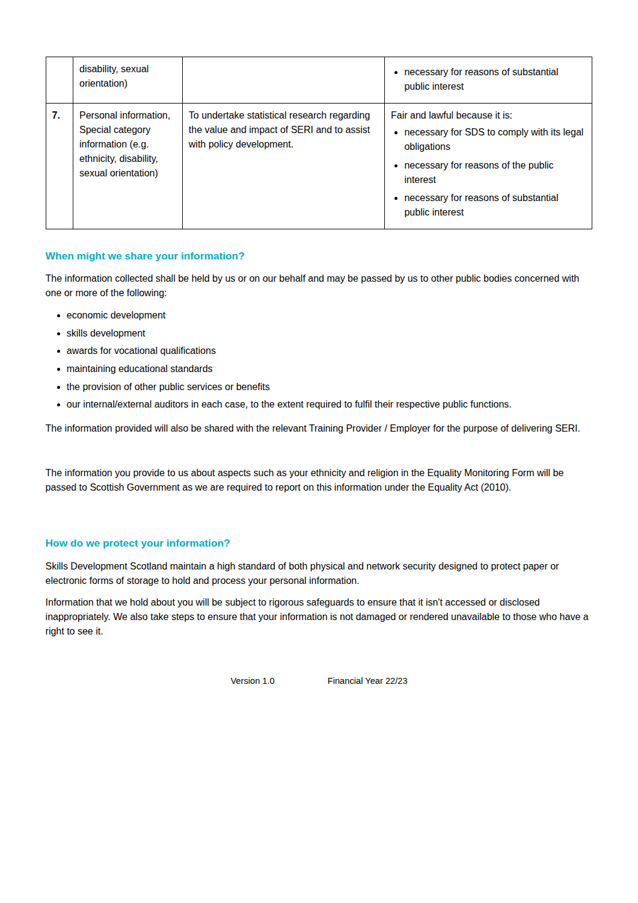| | disability, sexual orientation) | | necessary for reasons of substantial public interest |
| 7. | Personal information, Special category information (e.g. ethnicity, disability, sexual orientation) | To undertake statistical research regarding the value and impact of SERI and to assist with policy development. | Fair and lawful because it is: necessary for SDS to comply with its legal obligations necessary for reasons of the public interest necessary for reasons of substantial public interest |
When might we share your information?
The information collected shall be held by us or on our behalf and may be passed by us to other public bodies concerned with one or more of the following:
economic development
skills development
awards for vocational qualifications
maintaining educational standards
the provision of other public services or benefits
our internal/external auditors in each case, to the extent required to fulfil their respective public functions.
The information provided will also be shared with the relevant Training Provider / Employer for the purpose of delivering SERI.
The information you provide to us about aspects such as your ethnicity and religion in the Equality Monitoring Form will be passed to Scottish Government as we are required to report on this information under the Equality Act (2010).
How do we protect your information?
Skills Development Scotland maintain a high standard of both physical and network security designed to protect paper or electronic forms of storage to hold and process your personal information.
Information that we hold about you will be subject to rigorous safeguards to ensure that it isn't accessed or disclosed inappropriately. We also take steps to ensure that your information is not damaged or rendered unavailable to those who have a right to see it.
Version 1.0 Financial Year 22/23